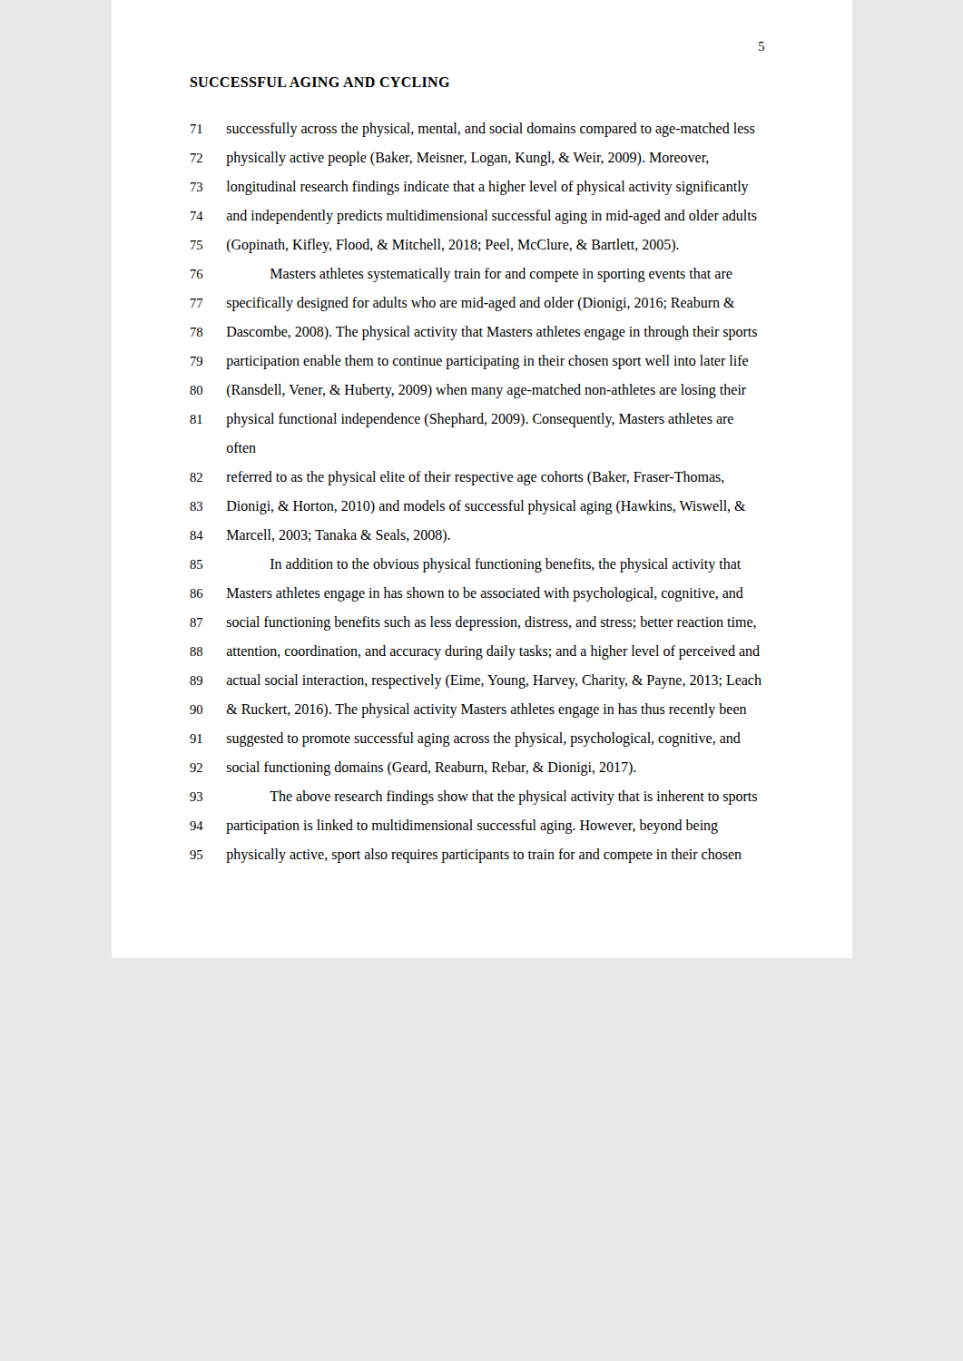5
SUCCESSFUL AGING AND CYCLING
71 successfully across the physical, mental, and social domains compared to age-matched less
72 physically active people (Baker, Meisner, Logan, Kungl, & Weir, 2009). Moreover,
73 longitudinal research findings indicate that a higher level of physical activity significantly
74 and independently predicts multidimensional successful aging in mid-aged and older adults
75(Gopinath, Kifley, Flood, & Mitchell, 2018; Peel, McClure, & Bartlett, 2005).
76 Masters athletes systematically train for and compete in sporting events that are
77 specifically designed for adults who are mid-aged and older (Dionigi, 2016; Reaburn &
78 Dascombe, 2008). The physical activity that Masters athletes engage in through their sports
79 participation enable them to continue participating in their chosen sport well into later life
80(Ransdell, Vener, & Huberty, 2009) when many age-matched non-athletes are losing their
81 physical functional independence (Shephard, 2009). Consequently, Masters athletes are often
82 referred to as the physical elite of their respective age cohorts (Baker, Fraser-Thomas,
83 Dionigi, & Horton, 2010) and models of successful physical aging (Hawkins, Wiswell, &
84 Marcell, 2003; Tanaka & Seals, 2008).
85 In addition to the obvious physical functioning benefits, the physical activity that
86 Masters athletes engage in has shown to be associated with psychological, cognitive, and
87 social functioning benefits such as less depression, distress, and stress; better reaction time,
88 attention, coordination, and accuracy during daily tasks; and a higher level of perceived and
89 actual social interaction, respectively (Eime, Young, Harvey, Charity, & Payne, 2013; Leach
90& Ruckert, 2016). The physical activity Masters athletes engage in has thus recently been
91 suggested to promote successful aging across the physical, psychological, cognitive, and
92 social functioning domains (Geard, Reaburn, Rebar, & Dionigi, 2017).
93 The above research findings show that the physical activity that is inherent to sports
94 participation is linked to multidimensional successful aging. However, beyond being
95 physically active, sport also requires participants to train for and compete in their chosen